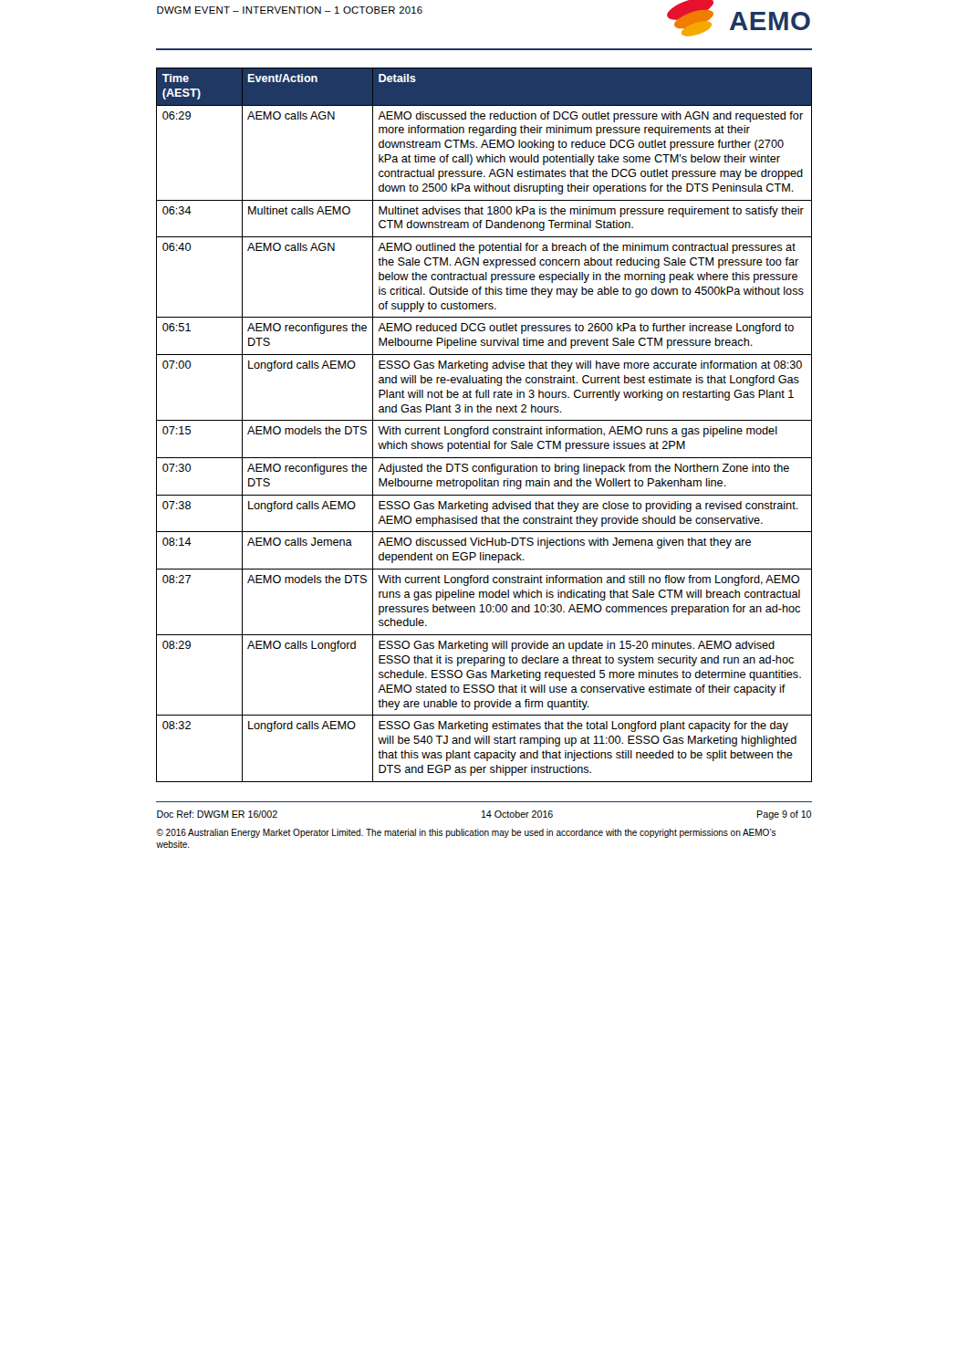DWGM EVENT – INTERVENTION – 1 OCTOBER 2016
AEMO
| Time (AEST) | Event/Action | Details |
| --- | --- | --- |
| 06:29 | AEMO calls AGN | AEMO discussed the reduction of DCG outlet pressure with AGN and requested for more information regarding their minimum pressure requirements at their downstream CTMs. AEMO looking to reduce DCG outlet pressure further (2700 kPa at time of call) which would potentially take some CTM's below their winter contractual pressure. AGN estimates that the DCG outlet pressure may be dropped down to 2500 kPa without disrupting their operations for the DTS Peninsula CTM. |
| 06:34 | Multinet calls AEMO | Multinet advises that 1800 kPa is the minimum pressure requirement to satisfy their CTM downstream of Dandenong Terminal Station. |
| 06:40 | AEMO calls AGN | AEMO outlined the potential for a breach of the minimum contractual pressures at the Sale CTM. AGN expressed concern about reducing Sale CTM pressure too far below the contractual pressure especially in the morning peak where this pressure is critical. Outside of this time they may be able to go down to 4500kPa without loss of supply to customers. |
| 06:51 | AEMO reconfigures the DTS | AEMO reduced DCG outlet pressures to 2600 kPa to further increase Longford to Melbourne Pipeline survival time and prevent Sale CTM pressure breach. |
| 07:00 | Longford calls AEMO | ESSO Gas Marketing advise that they will have more accurate information at 08:30 and will be re-evaluating the constraint. Current best estimate is that Longford Gas Plant will not be at full rate in 3 hours. Currently working on restarting Gas Plant 1 and Gas Plant 3 in the next 2 hours. |
| 07:15 | AEMO models the DTS | With current Longford constraint information, AEMO runs a gas pipeline model which shows potential for Sale CTM pressure issues at 2PM |
| 07:30 | AEMO reconfigures the DTS | Adjusted the DTS configuration to bring linepack from the Northern Zone into the Melbourne metropolitan ring main and the Wollert to Pakenham line. |
| 07:38 | Longford calls AEMO | ESSO Gas Marketing advised that they are close to providing a revised constraint. AEMO emphasised that the constraint they provide should be conservative. |
| 08:14 | AEMO calls Jemena | AEMO discussed VicHub-DTS injections with Jemena given that they are dependent on EGP linepack. |
| 08:27 | AEMO models the DTS | With current Longford constraint information and still no flow from Longford, AEMO runs a gas pipeline model which is indicating that Sale CTM will breach contractual pressures between 10:00 and 10:30. AEMO commences preparation for an ad-hoc schedule. |
| 08:29 | AEMO calls Longford | ESSO Gas Marketing will provide an update in 15-20 minutes. AEMO advised ESSO that it is preparing to declare a threat to system security and run an ad-hoc schedule. ESSO Gas Marketing requested 5 more minutes to determine quantities. AEMO stated to ESSO that it will use a conservative estimate of their capacity if they are unable to provide a firm quantity. |
| 08:32 | Longford calls AEMO | ESSO Gas Marketing estimates that the total Longford plant capacity for the day will be 540 TJ and will start ramping up at 11:00. ESSO Gas Marketing highlighted that this was plant capacity and that injections still needed to be split between the DTS and EGP as per shipper instructions. |
Doc Ref: DWGM ER 16/002
14 October 2016
Page 9 of 10
© 2016 Australian Energy Market Operator Limited. The material in this publication may be used in accordance with the copyright permissions on AEMO’s website.